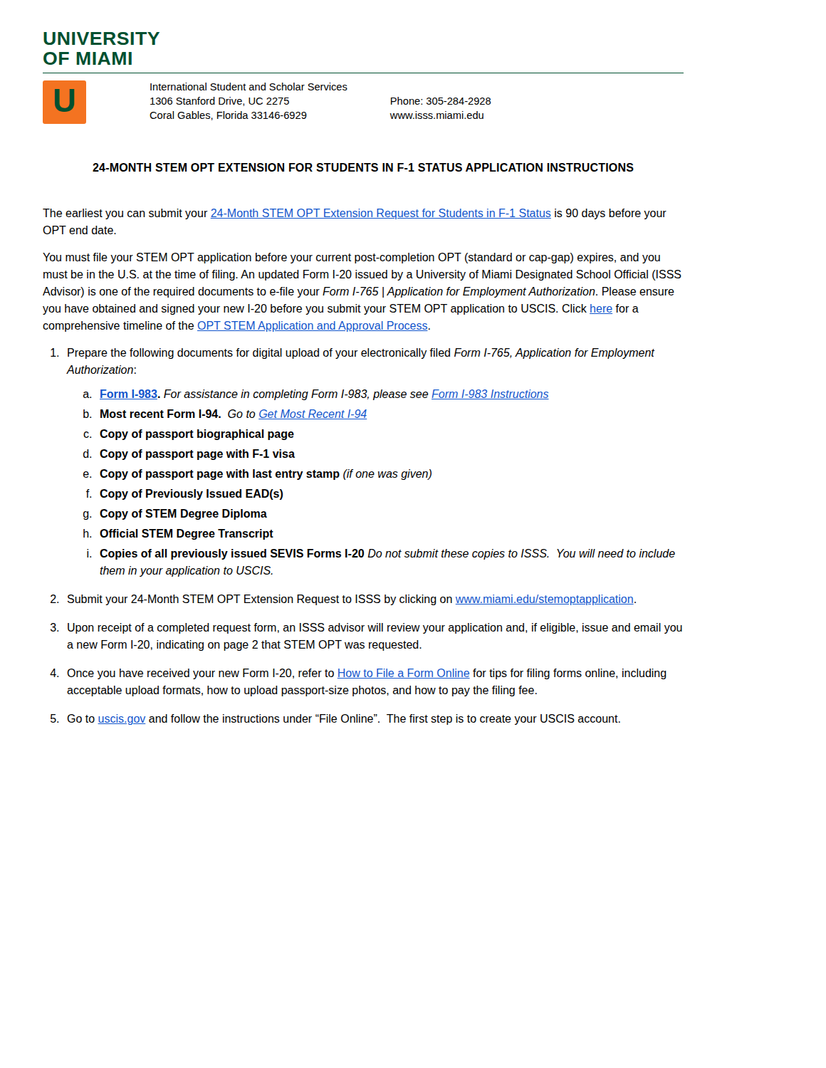UNIVERSITY
OF MIAMI
U
| International Student and Scholar Services | |
| 1306 Stanford Drive, UC 2275 | Phone: 305-284-2928 |
| Coral Gables, Florida 33146-6929 | www.isss.miami.edu |
24-MONTH STEM OPT EXTENSION FOR STUDENTS IN F-1 STATUS APPLICATION INSTRUCTIONS
The earliest you can submit your 24-Month STEM OPT Extension Request for Students in F-1 Status is 90 days before your OPT end date.
You must file your STEM OPT application before your current post-completion OPT (standard or cap-gap) expires, and you must be in the U.S. at the time of filing. An updated Form I-20 issued by a University of Miami Designated School Official (ISSS Advisor) is one of the required documents to e-file your Form I-765 | Application for Employment Authorization. Please ensure you have obtained and signed your new I-20 before you submit your STEM OPT application to USCIS. Click here for a comprehensive timeline of the OPT STEM Application and Approval Process.
Prepare the following documents for digital upload of your electronically filed Form I-765, Application for Employment Authorization:
Form I-983. For assistance in completing Form I-983, please see Form I-983 Instructions
Most recent Form I-94. Go to Get Most Recent I-94
Copy of passport biographical page
Copy of passport page with F-1 visa
Copy of passport page with last entry stamp (if one was given)
Copy of Previously Issued EAD(s)
Copy of STEM Degree Diploma
Official STEM Degree Transcript
Copies of all previously issued SEVIS Forms I-20 Do not submit these copies to ISSS. You will need to include them in your application to USCIS.
Submit your 24-Month STEM OPT Extension Request to ISSS by clicking on www.miami.edu/stemoptapplication.
Upon receipt of a completed request form, an ISSS advisor will review your application and, if eligible, issue and email you a new Form I-20, indicating on page 2 that STEM OPT was requested.
Once you have received your new Form I-20, refer to How to File a Form Online for tips for filing forms online, including acceptable upload formats, how to upload passport-size photos, and how to pay the filing fee.
Go to uscis.gov and follow the instructions under “File Online”. The first step is to create your USCIS account.